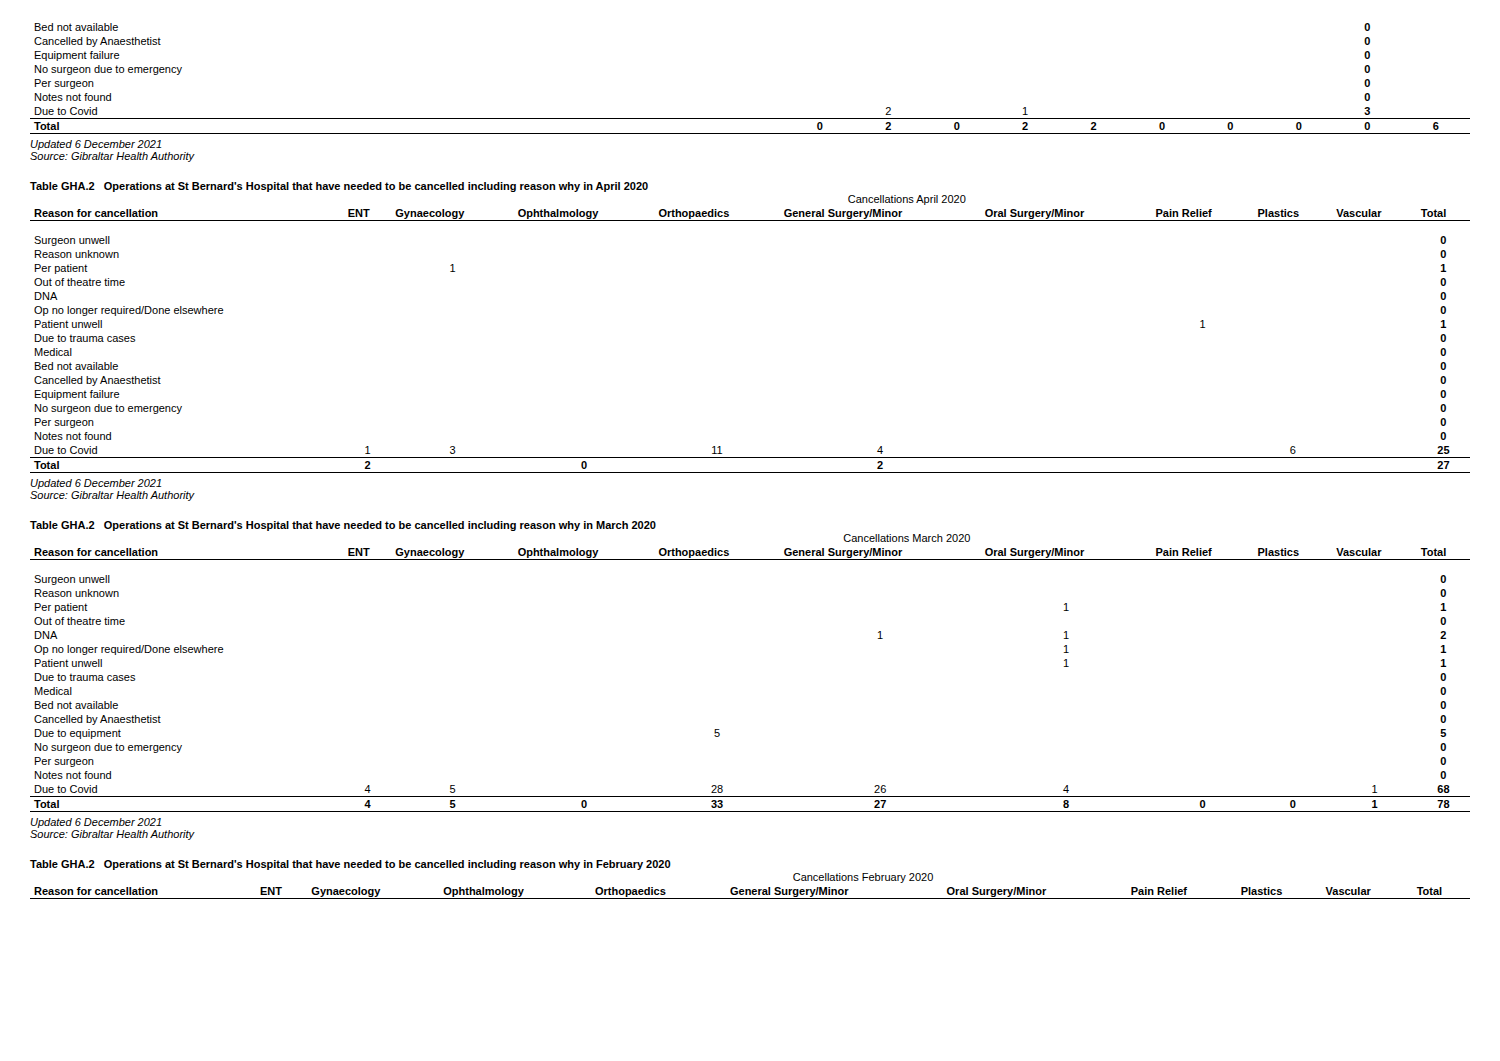| Bed not available | | | | | | | | | 0 |
| Cancelled by Anaesthetist | | | | | | | | | 0 |
| Equipment failure | | | | | | | | | 0 |
| No surgeon due to emergency | | | | | | | | | 0 |
| Per surgeon | | | | | | | | | 0 |
| Notes not found | | | | | | | | | 0 |
| Due to Covid | | 2 | | 1 | | | | | 3 |
| Total | 0 | 2 | 0 | 2 | 2 | 0 | 0 | 0 | 0 | 6 |
Updated 6 December 2021
Source: Gibraltar Health Authority
Table GHA.2 Operations at St Bernard's Hospital that have needed to be cancelled including reason why in April 2020
| | Cancellations April 2020 |
| --- | --- |
| Reason for cancellation | ENT | Gynaecology | Ophthalmology | Orthopaedics | General Surgery/Minor | Oral Surgery/Minor | Pain Relief | Plastics | Vascular | Total |
| Surgeon unwell | | | | | | | | | | 0 |
| Reason unknown | | | | | | | | | | 0 |
| Per patient | | 1 | | | | | | | | 1 |
| Out of theatre time | | | | | | | | | | 0 |
| DNA | | | | | | | | | | 0 |
| Op no longer required/Done elsewhere | | | | | | | | | | 0 |
| Patient unwell | | | | | | | 1 | | | 1 |
| Due to trauma cases | | | | | | | | | | 0 |
| Medical | | | | | | | | | | 0 |
| Bed not available | | | | | | | | | | 0 |
| Cancelled by Anaesthetist | | | | | | | | | | 0 |
| Equipment failure | | | | | | | | | | 0 |
| No surgeon due to emergency | | | | | | | | | | 0 |
| Per surgeon | | | | | | | | | | 0 |
| Notes not found | | | | | | | | | | 0 |
| Due to Covid | 1 | 3 | | 11 | 4 | | | 6 | | 25 |
| Total | 2 | | 0 | | 2 | | | | | 27 |
Updated 6 December 2021
Source: Gibraltar Health Authority
Table GHA.2 Operations at St Bernard's Hospital that have needed to be cancelled including reason why in March 2020
| | Cancellations March 2020 |
| --- | --- |
| Reason for cancellation | ENT | Gynaecology | Ophthalmology | Orthopaedics | General Surgery/Minor | Oral Surgery/Minor | Pain Relief | Plastics | Vascular | Total |
| Surgeon unwell | | | | | | | | | | 0 |
| Reason unknown | | | | | | | | | | 0 |
| Per patient | | | | | | 1 | | | | 1 |
| Out of theatre time | | | | | | | | | | 0 |
| DNA | | | | | 1 | 1 | | | | 2 |
| Op no longer required/Done elsewhere | | | | | | 1 | | | | 1 |
| Patient unwell | | | | | | 1 | | | | 1 |
| Due to trauma cases | | | | | | | | | | 0 |
| Medical | | | | | | | | | | 0 |
| Bed not available | | | | | | | | | | 0 |
| Cancelled by Anaesthetist | | | | | | | | | | 0 |
| Due to equipment | | | | 5 | | | | | | 5 |
| No surgeon due to emergency | | | | | | | | | | 0 |
| Per surgeon | | | | | | | | | | 0 |
| Notes not found | | | | | | | | | | 0 |
| Due to Covid | 4 | 5 | | 28 | 26 | 4 | | | 1 | 68 |
| Total | 4 | 5 | 0 | 33 | 27 | 8 | 0 | 0 | 1 | 78 |
Updated 6 December 2021
Source: Gibraltar Health Authority
Table GHA.2 Operations at St Bernard's Hospital that have needed to be cancelled including reason why in February 2020
| | Cancellations February 2020 |
| --- | --- |
| Reason for cancellation | ENT | Gynaecology | Ophthalmology | Orthopaedics | General Surgery/Minor | Oral Surgery/Minor | Pain Relief | Plastics | Vascular | Total |